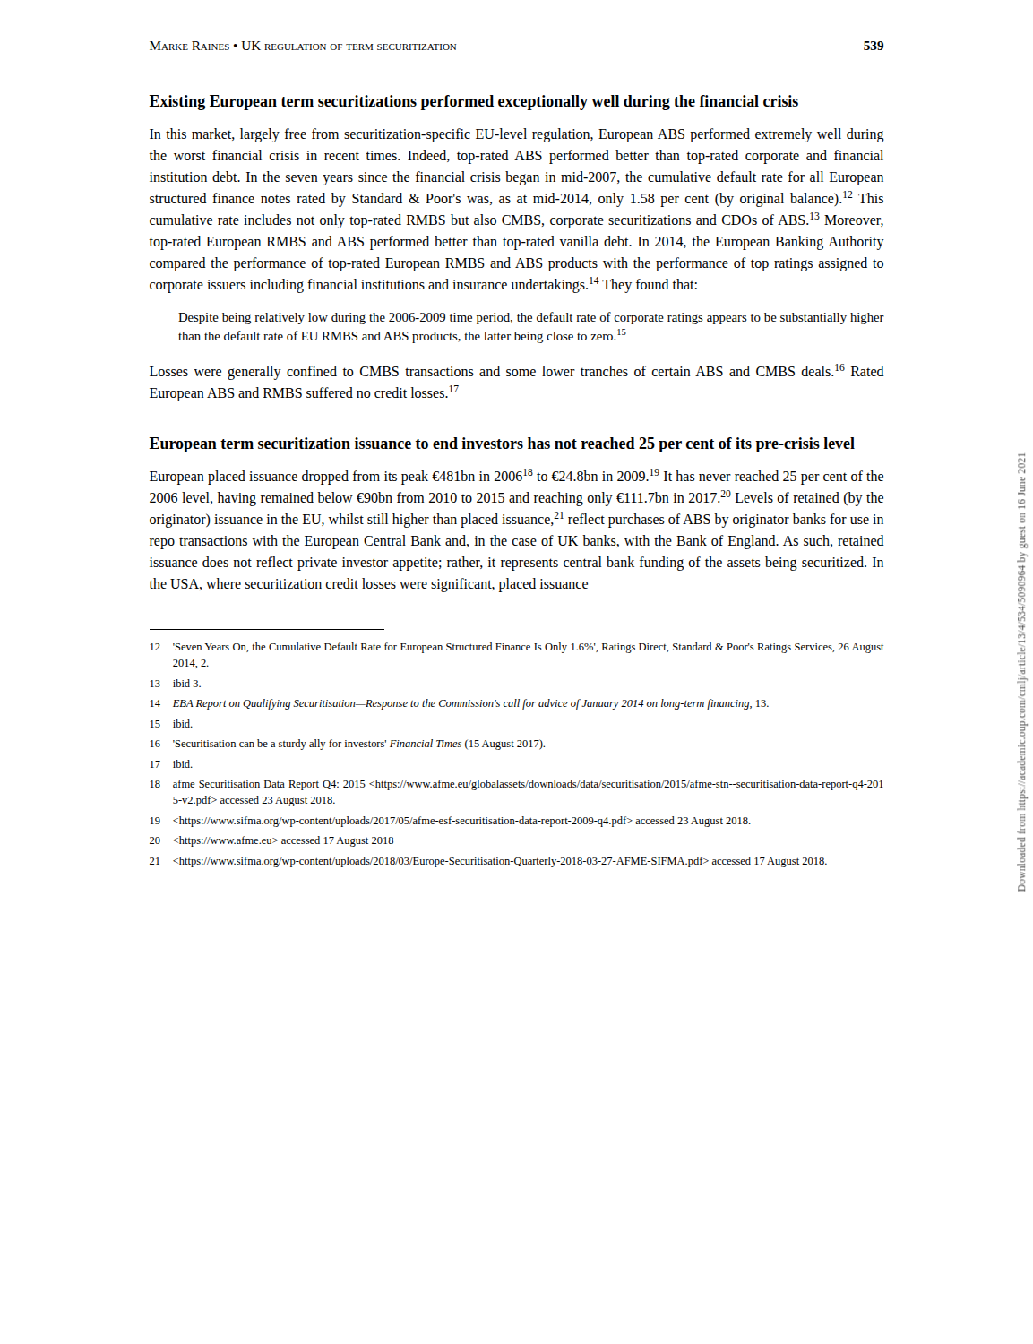Downloaded from https://academic.oup.com/cmlj/article/13/4/534/5090964 by guest on 16 June 2021
Marke Raines • UK regulation of term securitization 539
Existing European term securitizations performed exceptionally well during the financial crisis
In this market, largely free from securitization-specific EU-level regulation, European ABS performed extremely well during the worst financial crisis in recent times. Indeed, top-rated ABS performed better than top-rated corporate and financial institution debt. In the seven years since the financial crisis began in mid-2007, the cumulative default rate for all European structured finance notes rated by Standard & Poor's was, as at mid-2014, only 1.58 per cent (by original balance).12 This cumulative rate includes not only top-rated RMBS but also CMBS, corporate securitizations and CDOs of ABS.13 Moreover, top-rated European RMBS and ABS performed better than top-rated vanilla debt. In 2014, the European Banking Authority compared the performance of top-rated European RMBS and ABS products with the performance of top ratings assigned to corporate issuers including financial institutions and insurance undertakings.14 They found that:
Despite being relatively low during the 2006-2009 time period, the default rate of corporate ratings appears to be substantially higher than the default rate of EU RMBS and ABS products, the latter being close to zero.15
Losses were generally confined to CMBS transactions and some lower tranches of certain ABS and CMBS deals.16 Rated European ABS and RMBS suffered no credit losses.17
European term securitization issuance to end investors has not reached 25 per cent of its pre-crisis level
European placed issuance dropped from its peak €481bn in 200618 to €24.8bn in 2009.19 It has never reached 25 per cent of the 2006 level, having remained below €90bn from 2010 to 2015 and reaching only €111.7bn in 2017.20 Levels of retained (by the originator) issuance in the EU, whilst still higher than placed issuance,21 reflect purchases of ABS by originator banks for use in repo transactions with the European Central Bank and, in the case of UK banks, with the Bank of England. As such, retained issuance does not reflect private investor appetite; rather, it represents central bank funding of the assets being securitized. In the USA, where securitization credit losses were significant, placed issuance
'Seven Years On, the Cumulative Default Rate for European Structured Finance Is Only 1.6%', Ratings Direct, Standard & Poor's Ratings Services, 26 August 2014, 2.
ibid 3.
EBA Report on Qualifying Securitisation—Response to the Commission's call for advice of January 2014 on long-term financing, 13.
ibid.
'Securitisation can be a sturdy ally for investors' Financial Times (15 August 2017).
ibid.
afme Securitisation Data Report Q4: 2015 <https://www.afme.eu/globalassets/downloads/data/securitisation/2015/afme-stn--securitisation-data-report-q4-2015-v2.pdf> accessed 23 August 2018.
<https://www.sifma.org/wp-content/uploads/2017/05/afme-esf-securitisation-data-report-2009-q4.pdf> accessed 23 August 2018.
<https://www.afme.eu> accessed 17 August 2018
<https://www.sifma.org/wp-content/uploads/2018/03/Europe-Securitisation-Quarterly-2018-03-27-AFME-SIFMA.pdf> accessed 17 August 2018.